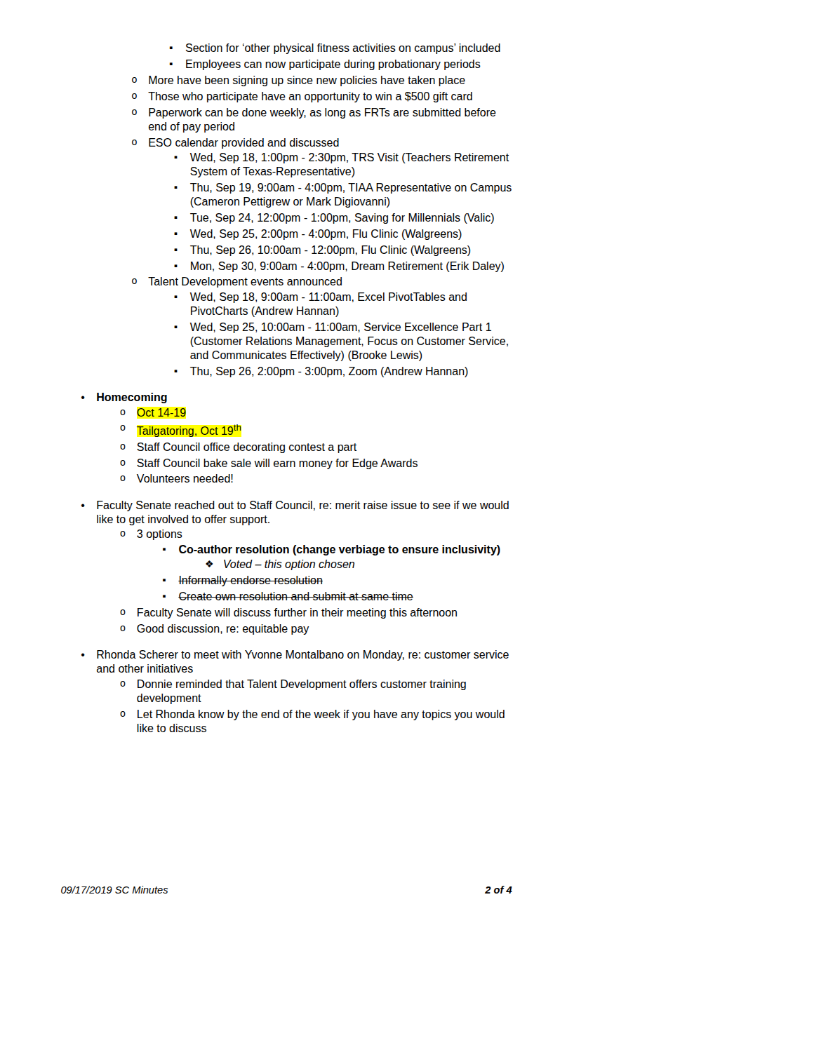Section for ‘other physical fitness activities on campus’ included
Employees can now participate during probationary periods
More have been signing up since new policies have taken place
Those who participate have an opportunity to win a $500 gift card
Paperwork can be done weekly, as long as FRTs are submitted before end of pay period
ESO calendar provided and discussed
Wed, Sep 18, 1:00pm - 2:30pm, TRS Visit (Teachers Retirement System of Texas-Representative)
Thu, Sep 19, 9:00am - 4:00pm, TIAA Representative on Campus (Cameron Pettigrew or Mark Digiovanni)
Tue, Sep 24, 12:00pm - 1:00pm, Saving for Millennials (Valic)
Wed, Sep 25, 2:00pm - 4:00pm, Flu Clinic (Walgreens)
Thu, Sep 26, 10:00am - 12:00pm, Flu Clinic (Walgreens)
Mon, Sep 30, 9:00am - 4:00pm, Dream Retirement (Erik Daley)
Talent Development events announced
Wed, Sep 18, 9:00am - 11:00am, Excel PivotTables and PivotCharts (Andrew Hannan)
Wed, Sep 25, 10:00am - 11:00am, Service Excellence Part 1 (Customer Relations Management, Focus on Customer Service, and Communicates Effectively) (Brooke Lewis)
Thu, Sep 26, 2:00pm - 3:00pm, Zoom (Andrew Hannan)
Homecoming
Oct 14-19
Tailgatoring, Oct 19th
Staff Council office decorating contest a part
Staff Council bake sale will earn money for Edge Awards
Volunteers needed!
Faculty Senate reached out to Staff Council, re: merit raise issue to see if we would like to get involved to offer support.
3 options
Co-author resolution (change verbiage to ensure inclusivity)
Voted – this option chosen
Informally endorse resolution
Create own resolution and submit at same time
Faculty Senate will discuss further in their meeting this afternoon
Good discussion, re: equitable pay
Rhonda Scherer to meet with Yvonne Montalbano on Monday, re: customer service and other initiatives
Donnie reminded that Talent Development offers customer training development
Let Rhonda know by the end of the week if you have any topics you would like to discuss
09/17/2019 SC Minutes 2 of 4